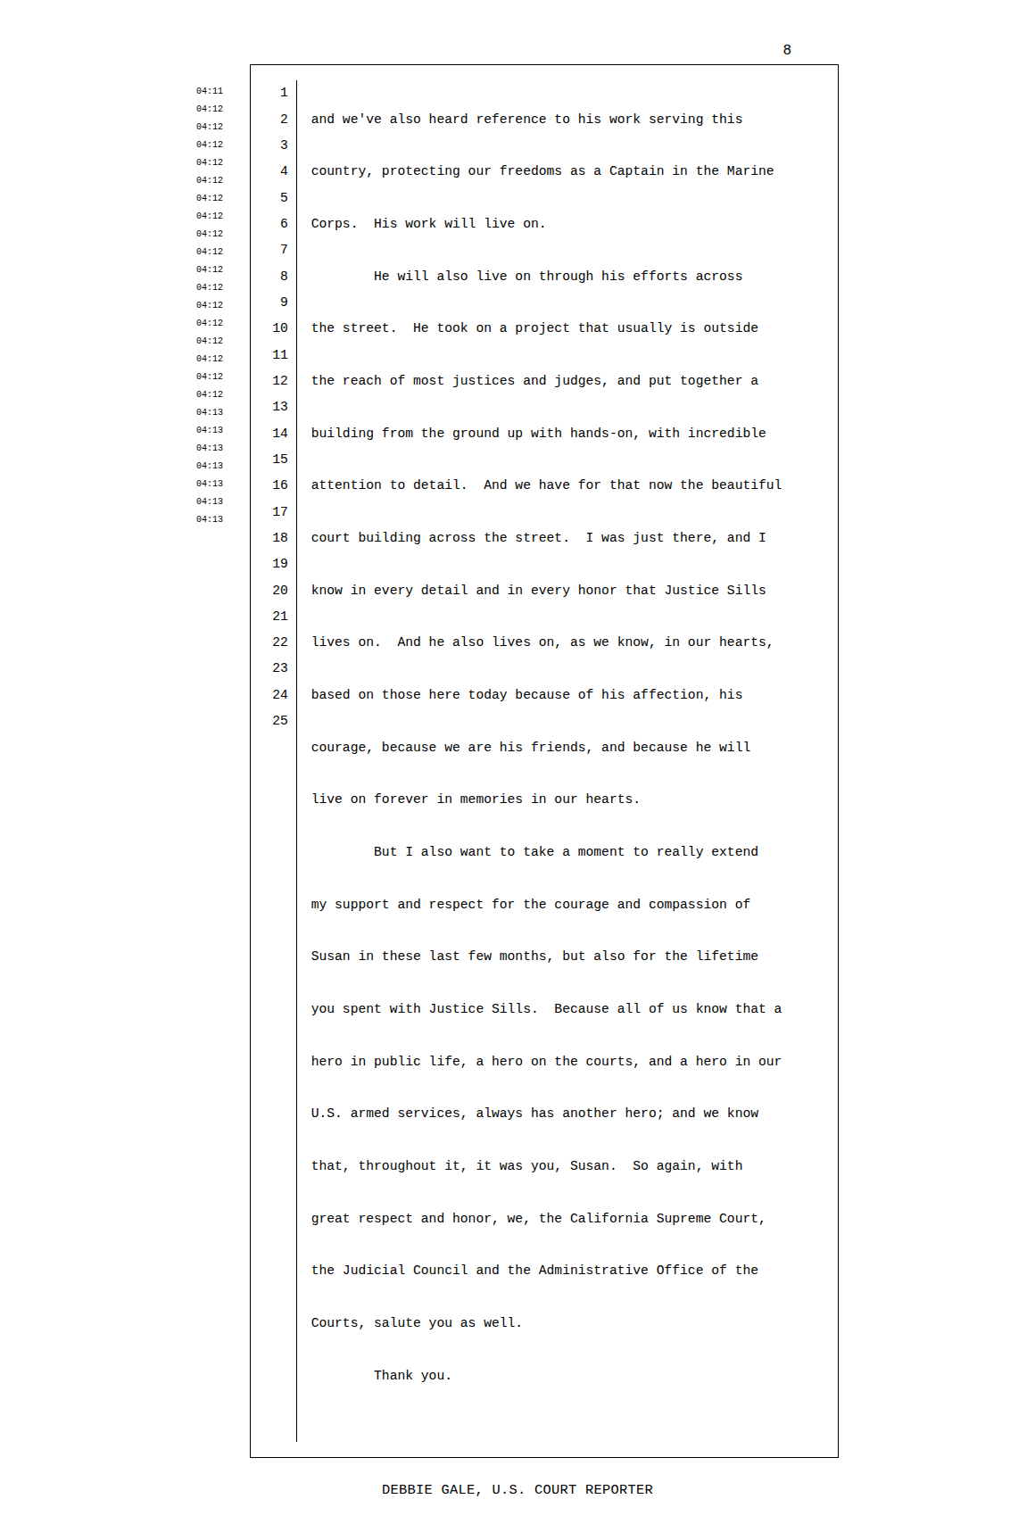8
04:11
04:12
04:12
04:12
04:12
04:12
04:12
04:12
04:12
04:12
04:12
04:12
04:12
04:12
04:12
04:12
04:12
04:12
04:13
04:13
04:13
04:13
04:13
04:13
04:13
1
2
3
4
5
6
7
8
9
10
11
12
13
14
15
16
17
18
19
20
21
22
23
24
25
and we've also heard reference to his work serving this
country, protecting our freedoms as a Captain in the Marine
Corps. His work will live on.
He will also live on through his efforts across
the street. He took on a project that usually is outside
the reach of most justices and judges, and put together a
building from the ground up with hands-on, with incredible
attention to detail. And we have for that now the beautiful
court building across the street. I was just there, and I
know in every detail and in every honor that Justice Sills
lives on. And he also lives on, as we know, in our hearts,
based on those here today because of his affection, his
courage, because we are his friends, and because he will
live on forever in memories in our hearts.
But I also want to take a moment to really extend
my support and respect for the courage and compassion of
Susan in these last few months, but also for the lifetime
you spent with Justice Sills. Because all of us know that a
hero in public life, a hero on the courts, and a hero in our
U.S. armed services, always has another hero; and we know
that, throughout it, it was you, Susan. So again, with
great respect and honor, we, the California Supreme Court,
the Judicial Council and the Administrative Office of the
Courts, salute you as well.
Thank you.
DEBBIE GALE, U.S. COURT REPORTER